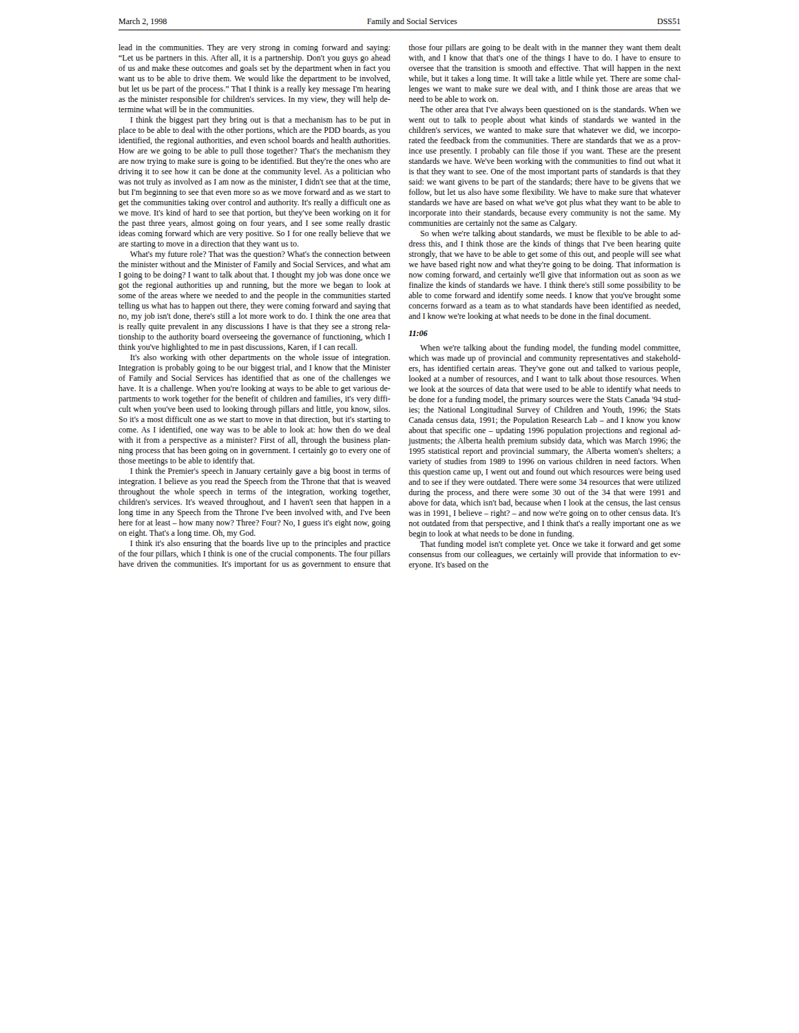March 2, 1998 Family and Social Services DSS51
lead in the communities. They are very strong in coming forward and saying: “Let us be partners in this. After all, it is a partnership. Don't you guys go ahead of us and make these outcomes and goals set by the department when in fact you want us to be able to drive them. We would like the department to be involved, but let us be part of the process.” That I think is a really key message I'm hearing as the minister responsible for children's services. In my view, they will help determine what will be in the communities.
I think the biggest part they bring out is that a mechanism has to be put in place to be able to deal with the other portions, which are the PDD boards, as you identified, the regional authorities, and even school boards and health authorities. How are we going to be able to pull those together? That's the mechanism they are now trying to make sure is going to be identified. But they're the ones who are driving it to see how it can be done at the community level. As a politician who was not truly as involved as I am now as the minister, I didn't see that at the time, but I'm beginning to see that even more so as we move forward and as we start to get the communities taking over control and authority. It's really a difficult one as we move. It's kind of hard to see that portion, but they've been working on it for the past three years, almost going on four years, and I see some really drastic ideas coming forward which are very positive. So I for one really believe that we are starting to move in a direction that they want us to.
What's my future role? That was the question? What's the connection between the minister without and the Minister of Family and Social Services, and what am I going to be doing? I want to talk about that. I thought my job was done once we got the regional authorities up and running, but the more we began to look at some of the areas where we needed to and the people in the communities started telling us what has to happen out there, they were coming forward and saying that no, my job isn't done, there's still a lot more work to do. I think the one area that is really quite prevalent in any discussions I have is that they see a strong relationship to the authority board overseeing the governance of functioning, which I think you've highlighted to me in past discussions, Karen, if I can recall.
It's also working with other departments on the whole issue of integration. Integration is probably going to be our biggest trial, and I know that the Minister of Family and Social Services has identified that as one of the challenges we have. It is a challenge. When you're looking at ways to be able to get various departments to work together for the benefit of children and families, it's very difficult when you've been used to looking through pillars and little, you know, silos. So it's a most difficult one as we start to move in that direction, but it's starting to come. As I identified, one way was to be able to look at: how then do we deal with it from a perspective as a minister? First of all, through the business planning process that has been going on in government. I certainly go to every one of those meetings to be able to identify that.
I think the Premier's speech in January certainly gave a big boost in terms of integration. I believe as you read the Speech from the Throne that that is weaved throughout the whole speech in terms of the integration, working together, children's services. It's weaved throughout, and I haven't seen that happen in a long time in any Speech from the Throne I've been involved with, and I've been here for at least – how many now? Three? Four? No, I guess it's eight now, going on eight. That's a long time. Oh, my God.
I think it's also ensuring that the boards live up to the principles and practice of the four pillars, which I think is one of the crucial components. The four pillars have driven the communities. It's important for us as government to ensure that those four pillars are going to be dealt with in the manner they want them dealt with, and I know that that's one of the things I have to do. I have to ensure to oversee that the transition is smooth and effective. That will happen in the next while, but it takes a long time. It will take a little while yet. There are some challenges we want to make sure we deal with, and I think those are areas that we need to be able to work on.
The other area that I've always been questioned on is the standards. When we went out to talk to people about what kinds of standards we wanted in the children's services, we wanted to make sure that whatever we did, we incorporated the feedback from the communities. There are standards that we as a province use presently. I probably can file those if you want. These are the present standards we have. We've been working with the communities to find out what it is that they want to see. One of the most important parts of standards is that they said: we want givens to be part of the standards; there have to be givens that we follow, but let us also have some flexibility. We have to make sure that whatever standards we have are based on what we've got plus what they want to be able to incorporate into their standards, because every community is not the same. My communities are certainly not the same as Calgary.
So when we're talking about standards, we must be flexible to be able to address this, and I think those are the kinds of things that I've been hearing quite strongly, that we have to be able to get some of this out, and people will see what we have based right now and what they're going to be doing. That information is now coming forward, and certainly we'll give that information out as soon as we finalize the kinds of standards we have. I think there's still some possibility to be able to come forward and identify some needs. I know that you've brought some concerns forward as a team as to what standards have been identified as needed, and I know we're looking at what needs to be done in the final document.
11:06
When we're talking about the funding model, the funding model committee, which was made up of provincial and community representatives and stakeholders, has identified certain areas. They've gone out and talked to various people, looked at a number of resources, and I want to talk about those resources. When we look at the sources of data that were used to be able to identify what needs to be done for a funding model, the primary sources were the Stats Canada '94 studies; the National Longitudinal Survey of Children and Youth, 1996; the Stats Canada census data, 1991; the Population Research Lab – and I know you know about that specific one – updating 1996 population projections and regional adjustments; the Alberta health premium subsidy data, which was March 1996; the 1995 statistical report and provincial summary, the Alberta women's shelters; a variety of studies from 1989 to 1996 on various children in need factors. When this question came up, I went out and found out which resources were being used and to see if they were outdated. There were some 34 resources that were utilized during the process, and there were some 30 out of the 34 that were 1991 and above for data, which isn't bad, because when I look at the census, the last census was in 1991, I believe – right? – and now we're going on to other census data. It's not outdated from that perspective, and I think that's a really important one as we begin to look at what needs to be done in funding.
That funding model isn't complete yet. Once we take it forward and get some consensus from our colleagues, we certainly will provide that information to everyone. It's based on the